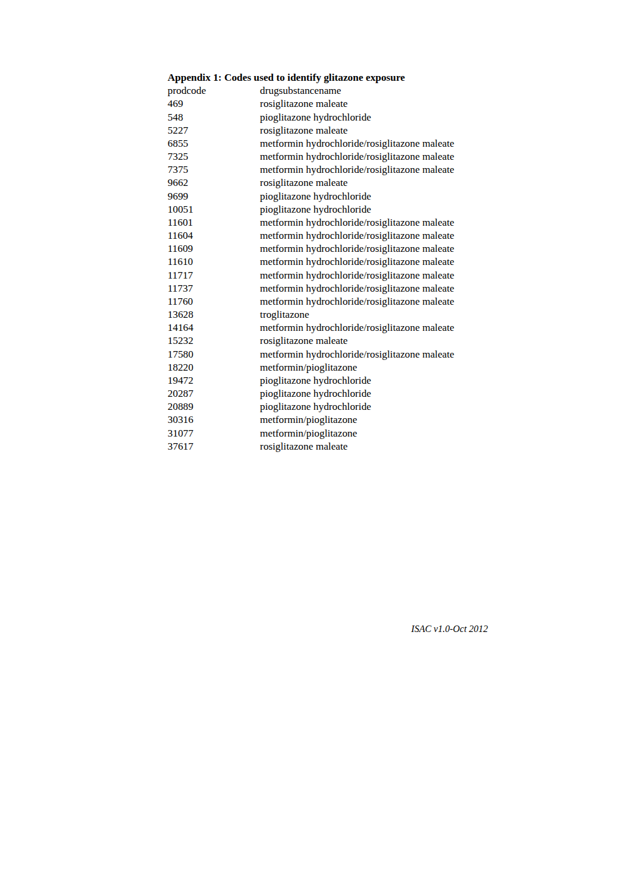Appendix 1: Codes used to identify glitazone exposure
| prodcode | drugsubstancename |
| 469 | rosiglitazone maleate |
| 548 | pioglitazone hydrochloride |
| 5227 | rosiglitazone maleate |
| 6855 | metformin hydrochloride/rosiglitazone maleate |
| 7325 | metformin hydrochloride/rosiglitazone maleate |
| 7375 | metformin hydrochloride/rosiglitazone maleate |
| 9662 | rosiglitazone maleate |
| 9699 | pioglitazone hydrochloride |
| 10051 | pioglitazone hydrochloride |
| 11601 | metformin hydrochloride/rosiglitazone maleate |
| 11604 | metformin hydrochloride/rosiglitazone maleate |
| 11609 | metformin hydrochloride/rosiglitazone maleate |
| 11610 | metformin hydrochloride/rosiglitazone maleate |
| 11717 | metformin hydrochloride/rosiglitazone maleate |
| 11737 | metformin hydrochloride/rosiglitazone maleate |
| 11760 | metformin hydrochloride/rosiglitazone maleate |
| 13628 | troglitazone |
| 14164 | metformin hydrochloride/rosiglitazone maleate |
| 15232 | rosiglitazone maleate |
| 17580 | metformin hydrochloride/rosiglitazone maleate |
| 18220 | metformin/pioglitazone |
| 19472 | pioglitazone hydrochloride |
| 20287 | pioglitazone hydrochloride |
| 20889 | pioglitazone hydrochloride |
| 30316 | metformin/pioglitazone |
| 31077 | metformin/pioglitazone |
| 37617 | rosiglitazone maleate |
ISAC v1.0-Oct 2012